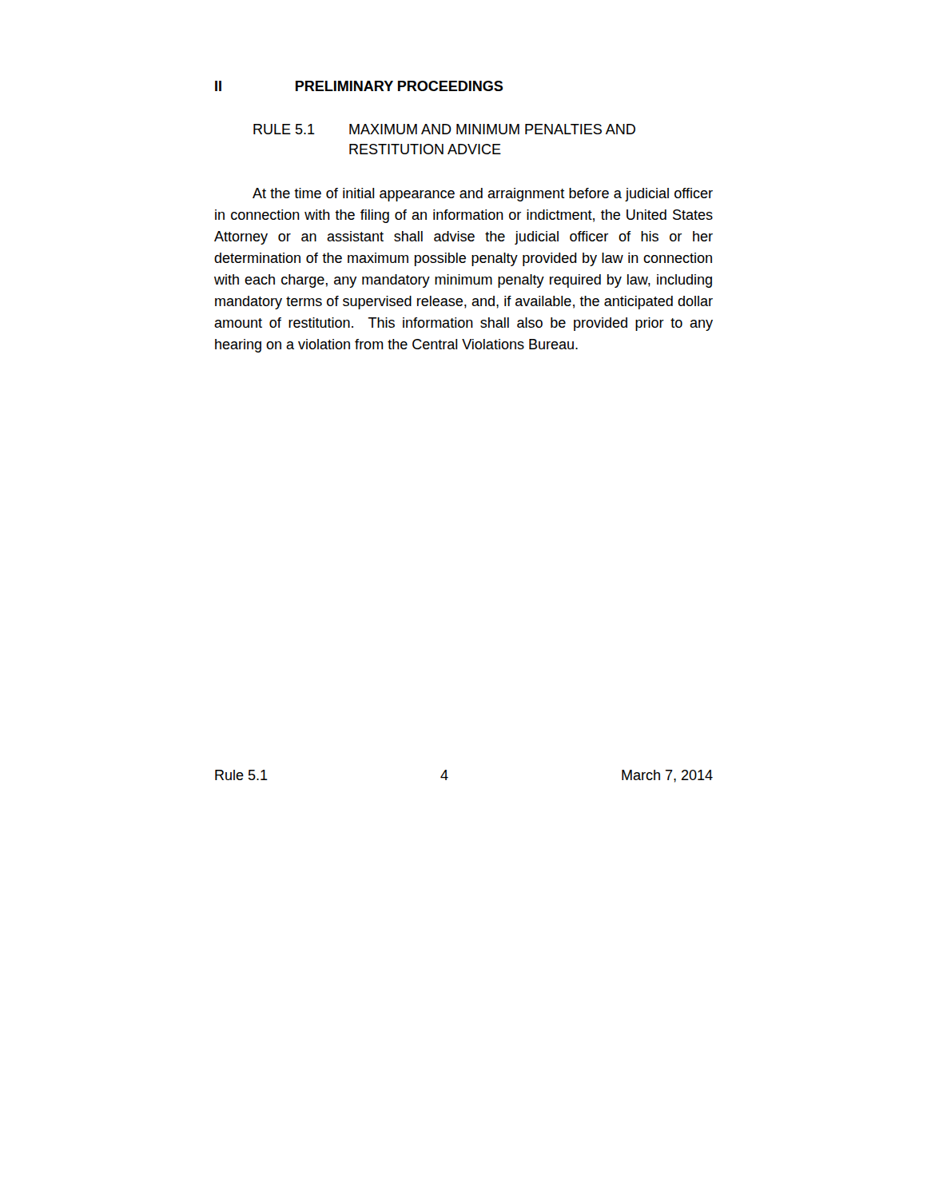II PRELIMINARY PROCEEDINGS
RULE 5.1 MAXIMUM AND MINIMUM PENALTIES AND RESTITUTION ADVICE
At the time of initial appearance and arraignment before a judicial officer in connection with the filing of an information or indictment, the United States Attorney or an assistant shall advise the judicial officer of his or her determination of the maximum possible penalty provided by law in connection with each charge, any mandatory minimum penalty required by law, including mandatory terms of supervised release, and, if available, the anticipated dollar amount of restitution. This information shall also be provided prior to any hearing on a violation from the Central Violations Bureau.
Rule 5.1
4
March 7, 2014